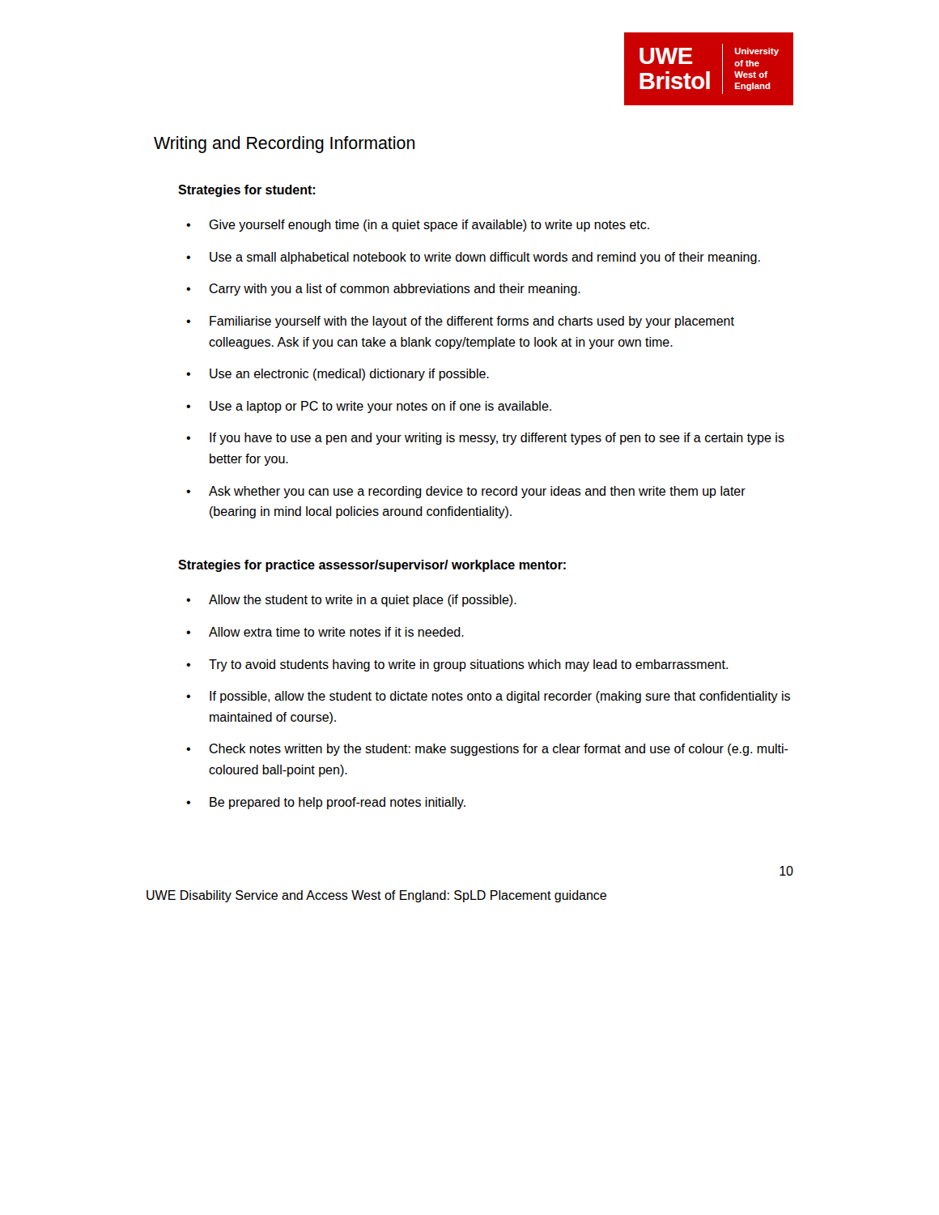UWE
Bristol
University
of the
West of
England
Writing and Recording Information
Strategies for student:
Give yourself enough time (in a quiet space if available) to write up notes etc.
Use a small alphabetical notebook to write down difficult words and remind you of their meaning.
Carry with you a list of common abbreviations and their meaning.
Familiarise yourself with the layout of the different forms and charts used by your placement colleagues. Ask if you can take a blank copy/template to look at in your own time.
Use an electronic (medical) dictionary if possible.
Use a laptop or PC to write your notes on if one is available.
If you have to use a pen and your writing is messy, try different types of pen to see if a certain type is better for you.
Ask whether you can use a recording device to record your ideas and then write them up later (bearing in mind local policies around confidentiality).
Strategies for practice assessor/supervisor/ workplace mentor:
Allow the student to write in a quiet place (if possible).
Allow extra time to write notes if it is needed.
Try to avoid students having to write in group situations which may lead to embarrassment.
If possible, allow the student to dictate notes onto a digital recorder (making sure that confidentiality is maintained of course).
Check notes written by the student: make suggestions for a clear format and use of colour (e.g. multi-coloured ball-point pen).
Be prepared to help proof-read notes initially.
10
UWE Disability Service and Access West of England: SpLD Placement guidance